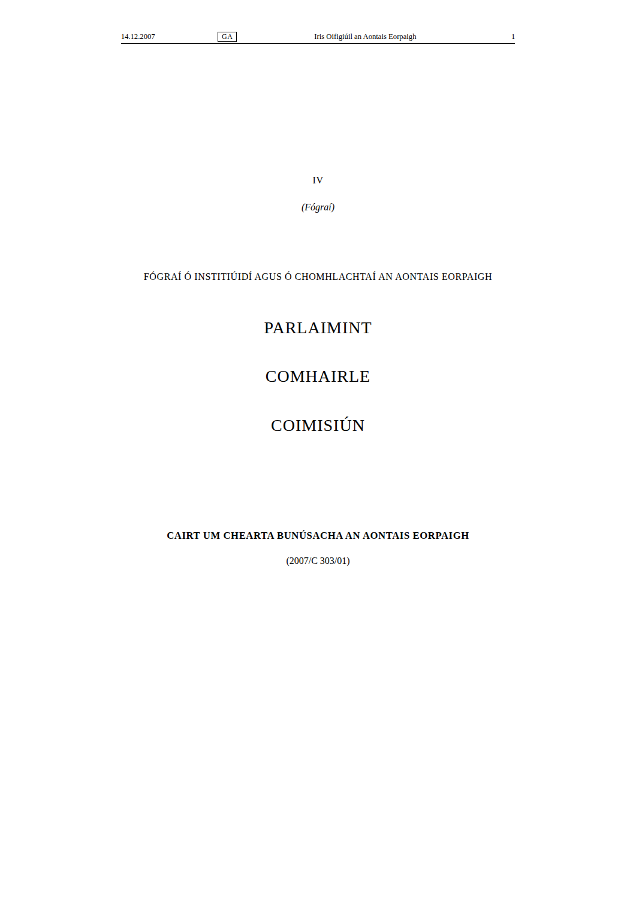14.12.2007
GA
Iris Oifigiúil an Aontais Eorpaigh
1
IV
(Fógraí)
Fógraí ó institiúidí agus ó chomhlachtaí an Aontais Eorpaigh
PARLAIMINT
COMHAIRLE
COIMISIÚN
Cairt um Chearta Bunúsacha an Aontais Eorpaigh
(2007/C 303/01)